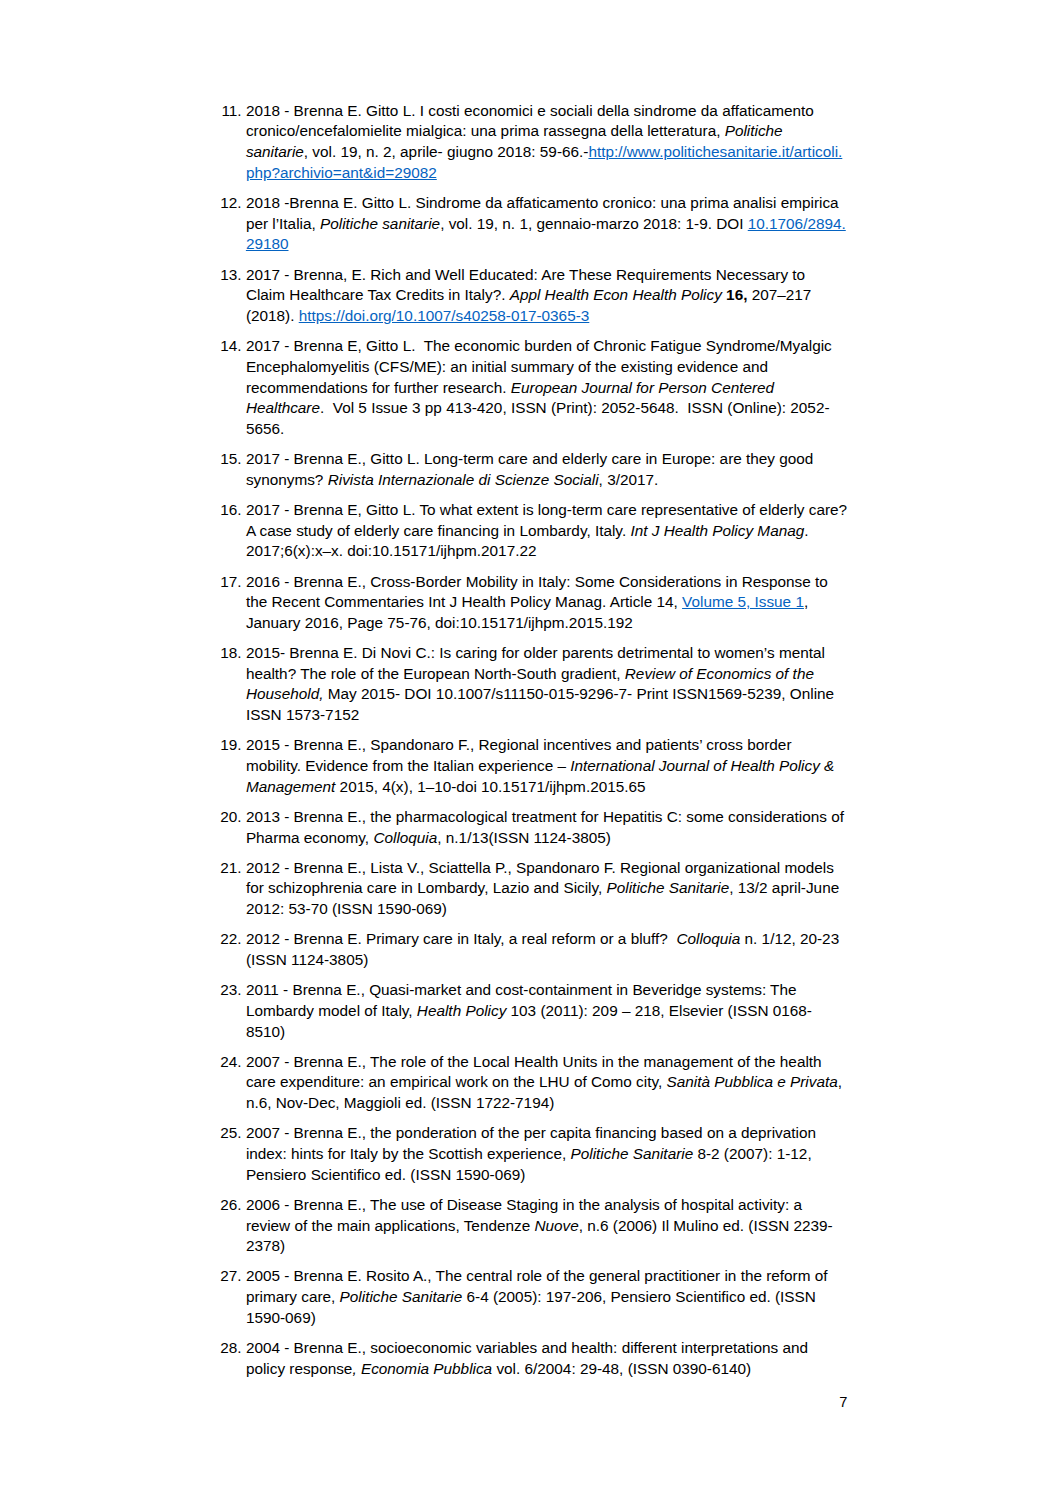2018 - Brenna E. Gitto L. I costi economici e sociali della sindrome da affaticamento cronico/encefalomielite mialgica: una prima rassegna della letteratura, Politiche sanitarie, vol. 19, n. 2, aprile- giugno 2018: 59-66.-http://www.politichesanitarie.it/articoli.php?archivio=ant&id=29082
2018 -Brenna E. Gitto L. Sindrome da affaticamento cronico: una prima analisi empirica per l’Italia, Politiche sanitarie, vol. 19, n. 1, gennaio-marzo 2018: 1-9. DOI 10.1706/2894.29180
2017 - Brenna, E. Rich and Well Educated: Are These Requirements Necessary to Claim Healthcare Tax Credits in Italy?. Appl Health Econ Health Policy 16, 207–217 (2018). https://doi.org/10.1007/s40258-017-0365-3
2017 - Brenna E, Gitto L. The economic burden of Chronic Fatigue Syndrome/Myalgic Encephalomyelitis (CFS/ME): an initial summary of the existing evidence and recommendations for further research. European Journal for Person Centered Healthcare. Vol 5 Issue 3 pp 413-420, ISSN (Print): 2052-5648. ISSN (Online): 2052-5656.
2017 - Brenna E., Gitto L. Long-term care and elderly care in Europe: are they good synonyms? Rivista Internazionale di Scienze Sociali, 3/2017.
2017 - Brenna E, Gitto L. To what extent is long-term care representative of elderly care? A case study of elderly care financing in Lombardy, Italy. Int J Health Policy Manag. 2017;6(x):x–x. doi:10.15171/ijhpm.2017.22
2016 - Brenna E., Cross-Border Mobility in Italy: Some Considerations in Response to the Recent Commentaries Int J Health Policy Manag. Article 14, Volume 5, Issue 1, January 2016, Page 75-76, doi:10.15171/ijhpm.2015.192
2015- Brenna E. Di Novi C.: Is caring for older parents detrimental to women’s mental health? The role of the European North-South gradient, Review of Economics of the Household, May 2015- DOI 10.1007/s11150-015-9296-7- Print ISSN1569-5239, Online ISSN 1573-7152
2015 - Brenna E., Spandonaro F., Regional incentives and patients’ cross border mobility. Evidence from the Italian experience – International Journal of Health Policy & Management 2015, 4(x), 1–10-doi 10.15171/ijhpm.2015.65
2013 - Brenna E., the pharmacological treatment for Hepatitis C: some considerations of Pharma economy, Colloquia, n.1/13(ISSN 1124-3805)
2012 - Brenna E., Lista V., Sciattella P., Spandonaro F. Regional organizational models for schizophrenia care in Lombardy, Lazio and Sicily, Politiche Sanitarie, 13/2 april-June 2012: 53-70 (ISSN 1590-069)
2012 - Brenna E. Primary care in Italy, a real reform or a bluff? Colloquia n. 1/12, 20-23 (ISSN 1124-3805)
2011 - Brenna E., Quasi-market and cost-containment in Beveridge systems: The Lombardy model of Italy, Health Policy 103 (2011): 209 – 218, Elsevier (ISSN 0168-8510)
2007 - Brenna E., The role of the Local Health Units in the management of the health care expenditure: an empirical work on the LHU of Como city, Sanità Pubblica e Privata, n.6, Nov-Dec, Maggioli ed. (ISSN 1722-7194)
2007 - Brenna E., the ponderation of the per capita financing based on a deprivation index: hints for Italy by the Scottish experience, Politiche Sanitarie 8-2 (2007): 1-12, Pensiero Scientifico ed. (ISSN 1590-069)
2006 - Brenna E., The use of Disease Staging in the analysis of hospital activity: a review of the main applications, Tendenze Nuove, n.6 (2006) Il Mulino ed. (ISSN 2239-2378)
2005 - Brenna E. Rosito A., The central role of the general practitioner in the reform of primary care, Politiche Sanitarie 6-4 (2005): 197-206, Pensiero Scientifico ed. (ISSN 1590-069)
2004 - Brenna E., socioeconomic variables and health: different interpretations and policy response, Economia Pubblica vol. 6/2004: 29-48, (ISSN 0390-6140)
7